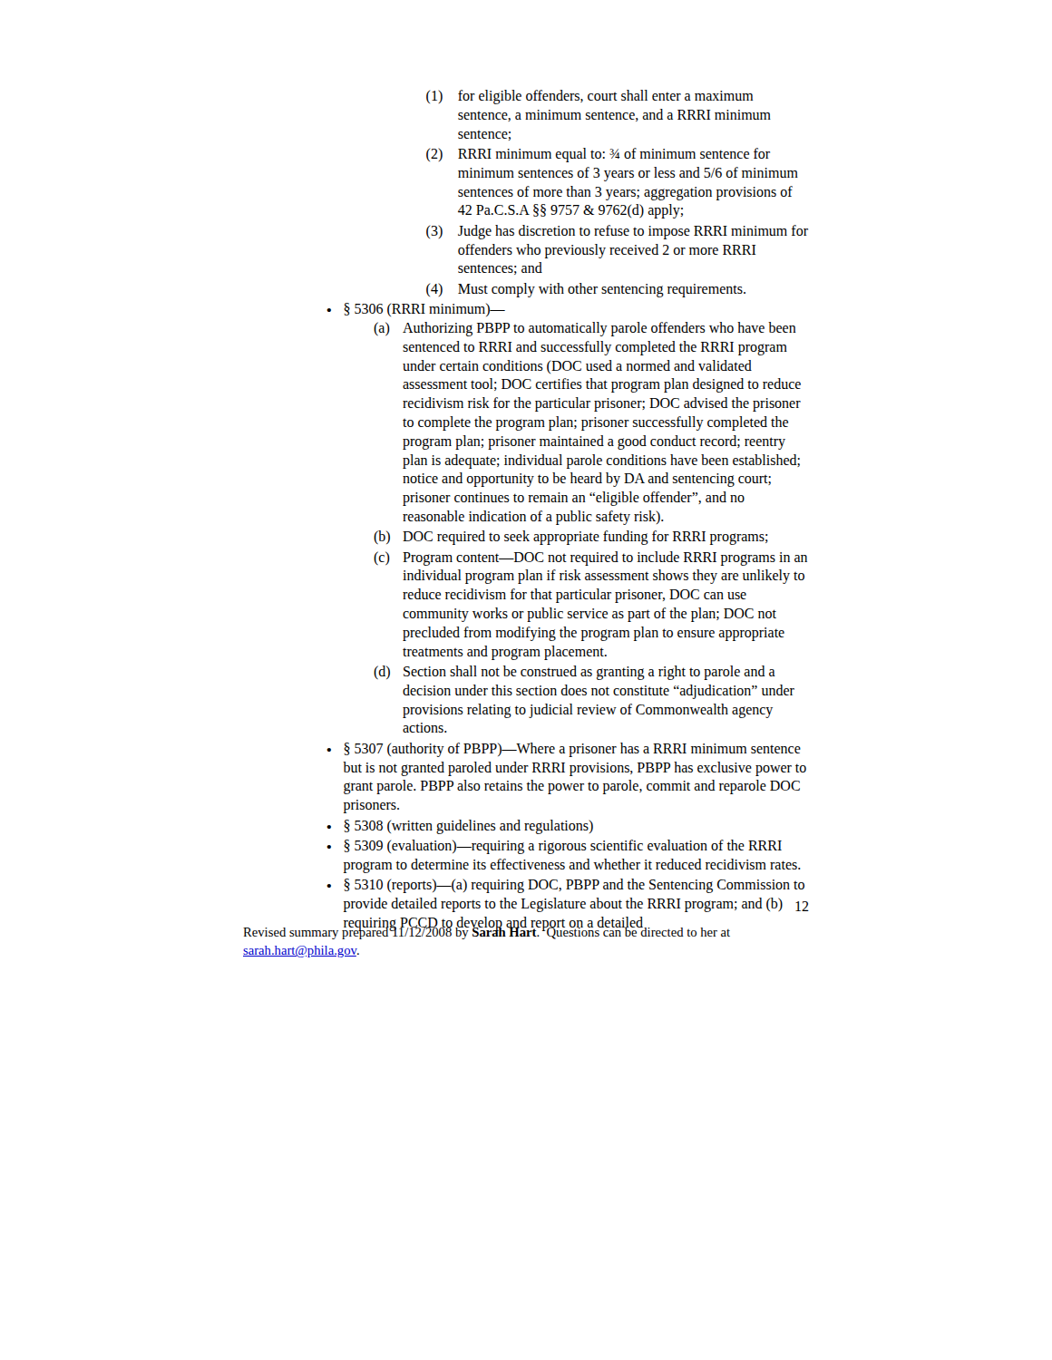(1) for eligible offenders, court shall enter a maximum sentence, a minimum sentence, and a RRRI minimum sentence;
(2) RRRI minimum equal to: ¾ of minimum sentence for minimum sentences of 3 years or less and 5/6 of minimum sentences of more than 3 years; aggregation provisions of 42 Pa.C.S.A §§ 9757 & 9762(d) apply;
(3) Judge has discretion to refuse to impose RRRI minimum for offenders who previously received 2 or more RRRI sentences; and
(4) Must comply with other sentencing requirements.
§ 5306 (RRRI minimum)—
(a) Authorizing PBPP to automatically parole offenders who have been sentenced to RRRI and successfully completed the RRRI program under certain conditions (DOC used a normed and validated assessment tool; DOC certifies that program plan designed to reduce recidivism risk for the particular prisoner; DOC advised the prisoner to complete the program plan; prisoner successfully completed the program plan; prisoner maintained a good conduct record; reentry plan is adequate; individual parole conditions have been established; notice and opportunity to be heard by DA and sentencing court; prisoner continues to remain an “eligible offender”, and no reasonable indication of a public safety risk).
(b) DOC required to seek appropriate funding for RRRI programs;
(c) Program content—DOC not required to include RRRI programs in an individual program plan if risk assessment shows they are unlikely to reduce recidivism for that particular prisoner, DOC can use community works or public service as part of the plan; DOC not precluded from modifying the program plan to ensure appropriate treatments and program placement.
(d) Section shall not be construed as granting a right to parole and a decision under this section does not constitute “adjudication” under provisions relating to judicial review of Commonwealth agency actions.
§ 5307 (authority of PBPP)—Where a prisoner has a RRRI minimum sentence but is not granted paroled under RRRI provisions, PBPP has exclusive power to grant parole. PBPP also retains the power to parole, commit and reparole DOC prisoners.
§ 5308 (written guidelines and regulations)
§ 5309 (evaluation)—requiring a rigorous scientific evaluation of the RRRI program to determine its effectiveness and whether it reduced recidivism rates.
§ 5310 (reports)—(a) requiring DOC, PBPP and the Sentencing Commission to provide detailed reports to the Legislature about the RRRI program; and (b) requiring PCCD to develop and report on a detailed
12
Revised summary prepared 11/12/2008 by Sarah Hart. Questions can be directed to her at sarah.hart@phila.gov.